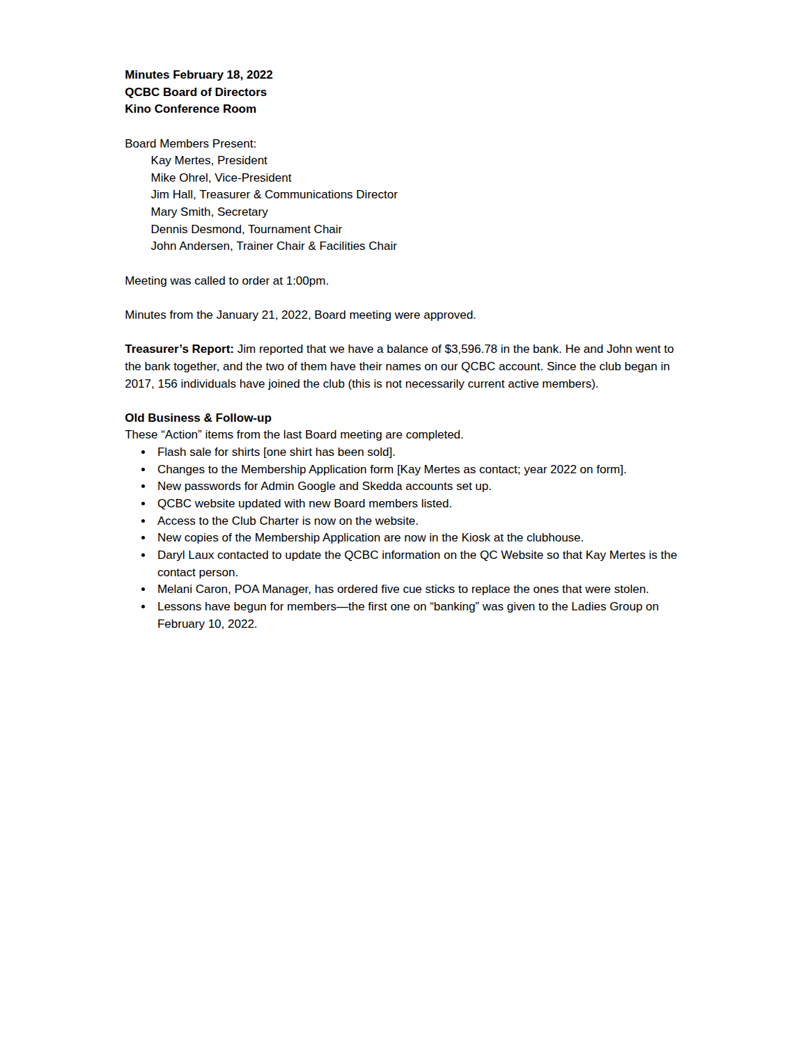Minutes February 18, 2022
QCBC Board of Directors
Kino Conference Room
Board Members Present:
Kay Mertes, President
Mike Ohrel, Vice-President
Jim Hall, Treasurer & Communications Director
Mary Smith, Secretary
Dennis Desmond, Tournament Chair
John Andersen, Trainer Chair & Facilities Chair
Meeting was called to order at 1:00pm.
Minutes from the January 21, 2022, Board meeting were approved.
Treasurer’s Report: Jim reported that we have a balance of $3,596.78 in the bank. He and John went to the bank together, and the two of them have their names on our QCBC account. Since the club began in 2017, 156 individuals have joined the club (this is not necessarily current active members).
Old Business & Follow-up
These “Action” items from the last Board meeting are completed.
Flash sale for shirts [one shirt has been sold].
Changes to the Membership Application form [Kay Mertes as contact; year 2022 on form].
New passwords for Admin Google and Skedda accounts set up.
QCBC website updated with new Board members listed.
Access to the Club Charter is now on the website.
New copies of the Membership Application are now in the Kiosk at the clubhouse.
Daryl Laux contacted to update the QCBC information on the QC Website so that Kay Mertes is the contact person.
Melani Caron, POA Manager, has ordered five cue sticks to replace the ones that were stolen.
Lessons have begun for members—the first one on “banking” was given to the Ladies Group on February 10, 2022.